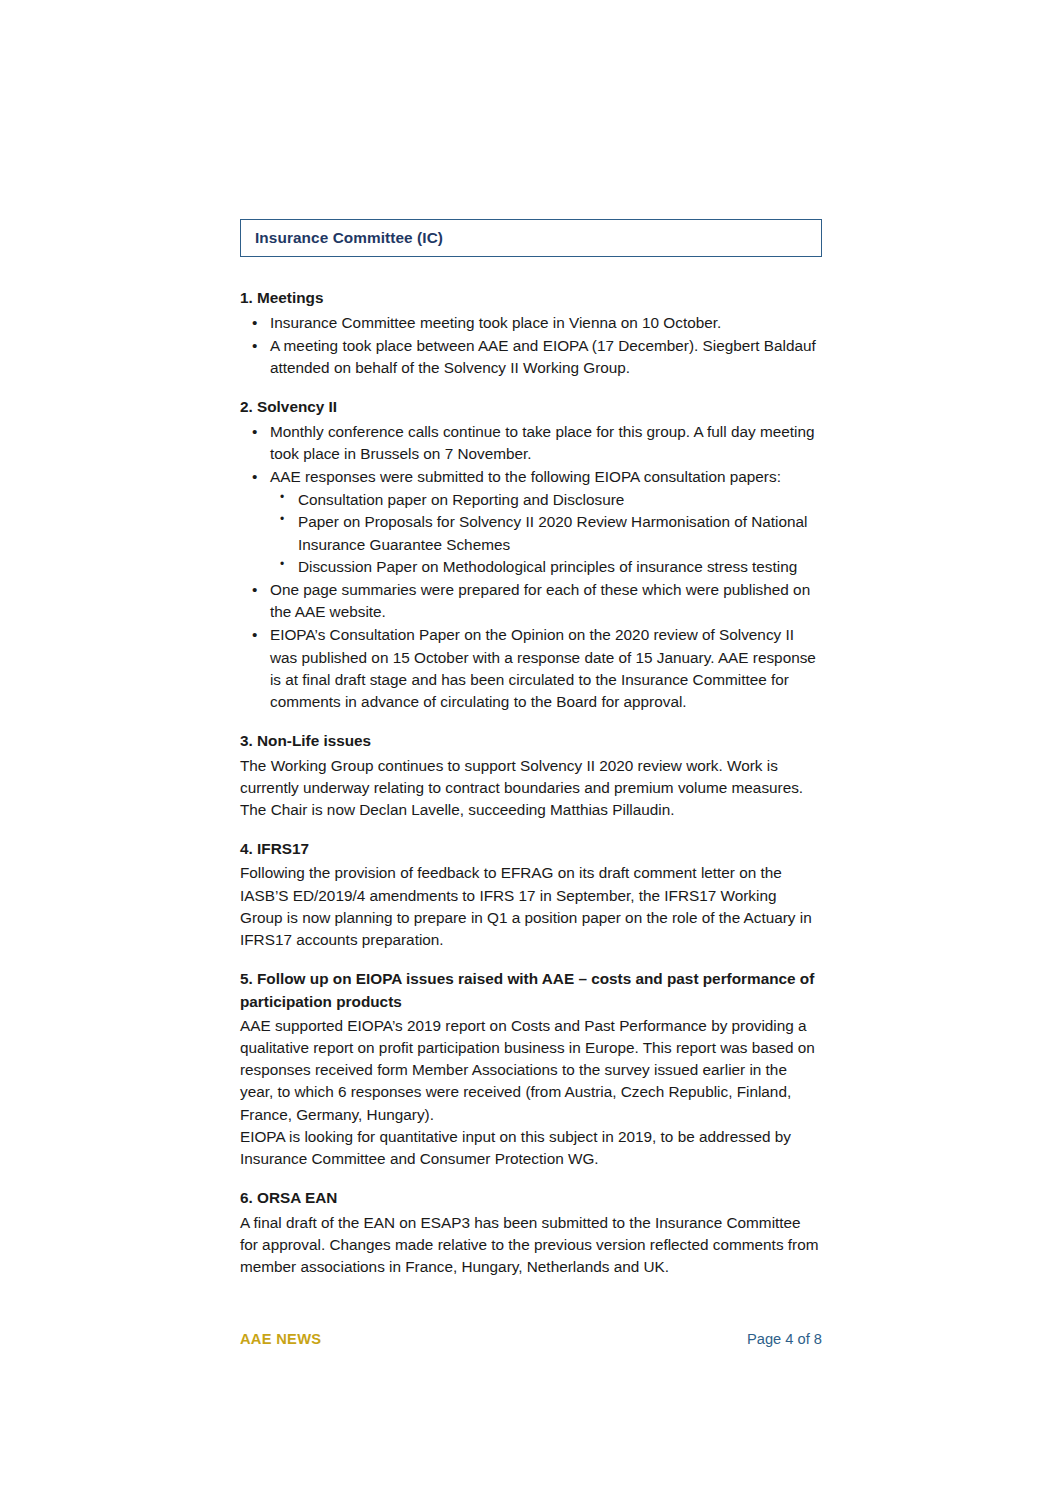Insurance Committee (IC)
1. Meetings
Insurance Committee meeting took place in Vienna on 10 October.
A meeting took place between AAE and EIOPA (17 December). Siegbert Baldauf attended on behalf of the Solvency II Working Group.
2. Solvency II
Monthly conference calls continue to take place for this group. A full day meeting took place in Brussels on 7 November.
AAE responses were submitted to the following EIOPA consultation papers:
Consultation paper on Reporting and Disclosure
Paper on Proposals for Solvency II 2020 Review Harmonisation of National Insurance Guarantee Schemes
Discussion Paper on Methodological principles of insurance stress testing
One page summaries were prepared for each of these which were published on the AAE website.
EIOPA’s Consultation Paper on the Opinion on the 2020 review of Solvency II was published on 15 October with a response date of 15 January. AAE response is at final draft stage and has been circulated to the Insurance Committee for comments in advance of circulating to the Board for approval.
3. Non-Life issues
The Working Group continues to support Solvency II 2020 review work. Work is currently underway relating to contract boundaries and premium volume measures.
The Chair is now Declan Lavelle, succeeding Matthias Pillaudin.
4. IFRS17
Following the provision of feedback to EFRAG on its draft comment letter on the IASB’S ED/2019/4 amendments to IFRS 17 in September, the IFRS17 Working Group is now planning to prepare in Q1 a position paper on the role of the Actuary in IFRS17 accounts preparation.
5. Follow up on EIOPA issues raised with AAE – costs and past performance of participation products
AAE supported EIOPA’s 2019 report on Costs and Past Performance by providing a qualitative report on profit participation business in Europe. This report was based on responses received form Member Associations to the survey issued earlier in the year, to which 6 responses were received (from Austria, Czech Republic, Finland, France, Germany, Hungary).
EIOPA is looking for quantitative input on this subject in 2019, to be addressed by Insurance Committee and Consumer Protection WG.
6. ORSA EAN
A final draft of the EAN on ESAP3 has been submitted to the Insurance Committee for approval. Changes made relative to the previous version reflected comments from member associations in France, Hungary, Netherlands and UK.
AAE NEWS
Page 4 of 8